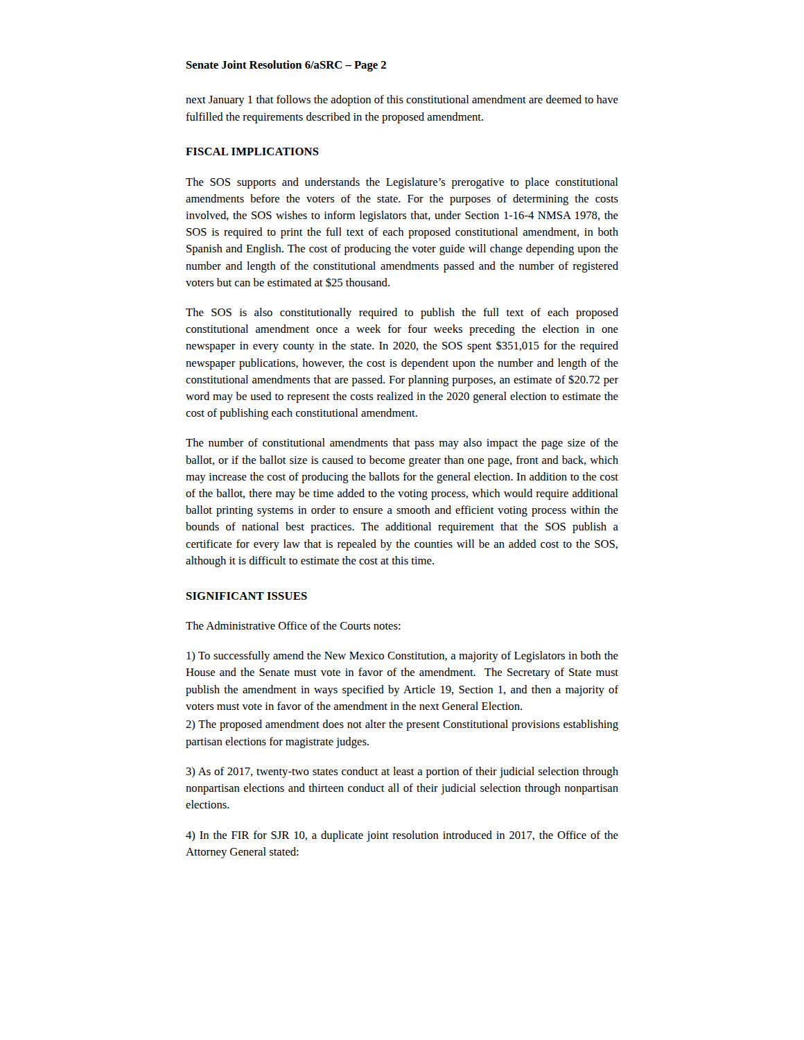Senate Joint Resolution 6/aSRC – Page 2
next January 1 that follows the adoption of this constitutional amendment are deemed to have fulfilled the requirements described in the proposed amendment.
Fiscal Implications
The SOS supports and understands the Legislature’s prerogative to place constitutional amendments before the voters of the state. For the purposes of determining the costs involved, the SOS wishes to inform legislators that, under Section 1-16-4 NMSA 1978, the SOS is required to print the full text of each proposed constitutional amendment, in both Spanish and English. The cost of producing the voter guide will change depending upon the number and length of the constitutional amendments passed and the number of registered voters but can be estimated at $25 thousand.
The SOS is also constitutionally required to publish the full text of each proposed constitutional amendment once a week for four weeks preceding the election in one newspaper in every county in the state. In 2020, the SOS spent $351,015 for the required newspaper publications, however, the cost is dependent upon the number and length of the constitutional amendments that are passed. For planning purposes, an estimate of $20.72 per word may be used to represent the costs realized in the 2020 general election to estimate the cost of publishing each constitutional amendment.
The number of constitutional amendments that pass may also impact the page size of the ballot, or if the ballot size is caused to become greater than one page, front and back, which may increase the cost of producing the ballots for the general election. In addition to the cost of the ballot, there may be time added to the voting process, which would require additional ballot printing systems in order to ensure a smooth and efficient voting process within the bounds of national best practices. The additional requirement that the SOS publish a certificate for every law that is repealed by the counties will be an added cost to the SOS, although it is difficult to estimate the cost at this time.
Significant Issues
The Administrative Office of the Courts notes:
1) To successfully amend the New Mexico Constitution, a majority of Legislators in both the House and the Senate must vote in favor of the amendment. The Secretary of State must publish the amendment in ways specified by Article 19, Section 1, and then a majority of voters must vote in favor of the amendment in the next General Election.
2) The proposed amendment does not alter the present Constitutional provisions establishing partisan elections for magistrate judges.
3) As of 2017, twenty-two states conduct at least a portion of their judicial selection through nonpartisan elections and thirteen conduct all of their judicial selection through nonpartisan elections.
4) In the FIR for SJR 10, a duplicate joint resolution introduced in 2017, the Office of the Attorney General stated: